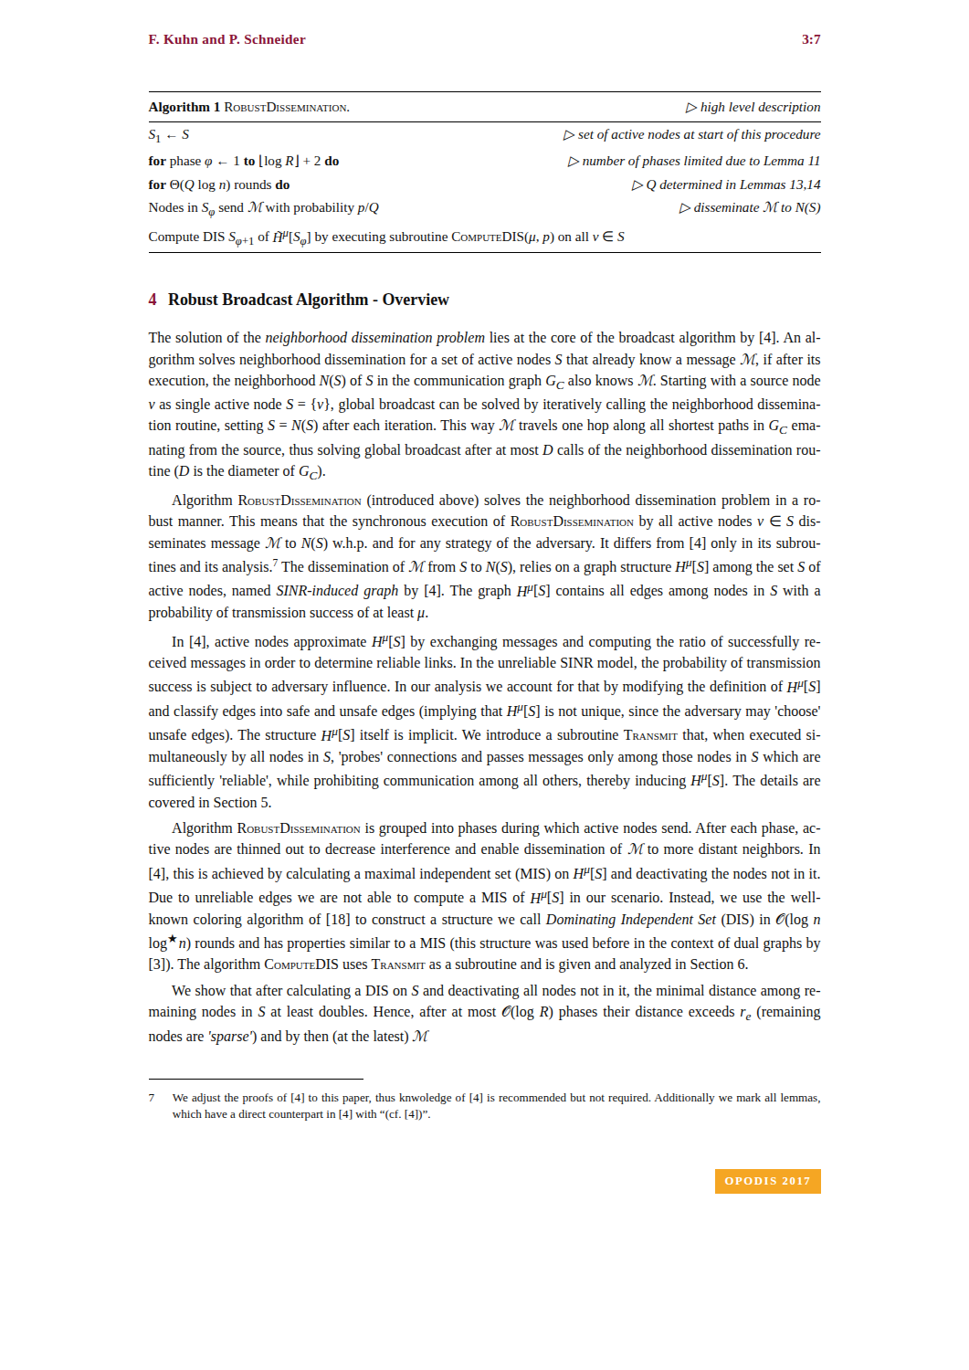F. Kuhn and P. Schneider 3:7
Algorithm 1 RobustDissemination . ▷ high level description
| S 1 ← S | ▷ set of active nodes at start of this procedure |
| for phase φ ← 1 to ⌊log R ⌋ + 2 do | ▷ number of phases limited due to Lemma 11 |
| for Θ( Q log n ) rounds do | ▷ Q determined in Lemmas 13,14 |
| Nodes in S φ send ℳ with probability p / Q | ▷ disseminate ℳ to N ( S ) |
| Compute DIS S φ +1 of H̃ μ [ S φ ] by executing subroutine ComputeDIS ( μ , p ) on all v ∈ S |
4 Robust Broadcast Algorithm - Overview
The solution of the neighborhood dissemination problem lies at the core of the broadcast algorithm by [4]. An algorithm solves neighborhood dissemination for a set of active nodes S that already know a message ℳ, if after its execution, the neighborhood N(S) of S in the communication graph GC also knows ℳ. Starting with a source node v as single active node S = {v}, global broadcast can be solved by iteratively calling the neighborhood dissemination routine, setting S = N(S) after each iteration. This way ℳ travels one hop along all shortest paths in GC emanating from the source, thus solving global broadcast after at most D calls of the neighborhood dissemination routine (D is the diameter of GC).
Algorithm RobustDissemination (introduced above) solves the neighborhood dissemination problem in a robust manner. This means that the synchronous execution of RobustDissemination by all active nodes v ∈ S disseminates message ℳ to N(S) w.h.p. and for any strategy of the adversary. It differs from [4] only in its subroutines and its analysis.7 The dissemination of ℳ from S to N(S), relies on a graph structure Hμ[S] among the set S of active nodes, named SINR-induced graph by [4]. The graph Hμ[S] contains all edges among nodes in S with a probability of transmission success of at least μ.
In [4], active nodes approximate Hμ[S] by exchanging messages and computing the ratio of successfully received messages in order to determine reliable links. In the unreliable SINR model, the probability of transmission success is subject to adversary influence. In our analysis we account for that by modifying the definition of Hμ[S] and classify edges into safe and unsafe edges (implying that Hμ[S] is not unique, since the adversary may 'choose' unsafe edges). The structure Hμ[S] itself is implicit. We introduce a subroutine Transmit that, when executed simultaneously by all nodes in S, 'probes' connections and passes messages only among those nodes in S which are sufficiently 'reliable', while prohibiting communication among all others, thereby inducing Hμ[S]. The details are covered in Section 5.
Algorithm RobustDissemination is grouped into phases during which active nodes send. After each phase, active nodes are thinned out to decrease interference and enable dissemination of ℳ to more distant neighbors. In [4], this is achieved by calculating a maximal independent set (MIS) on Hμ[S] and deactivating the nodes not in it. Due to unreliable edges we are not able to compute a MIS of Hμ[S] in our scenario. Instead, we use the well-known coloring algorithm of [18] to construct a structure we call Dominating Independent Set (DIS) in 𝒪(log n log★n) rounds and has properties similar to a MIS (this structure was used before in the context of dual graphs by [3]). The algorithm ComputeDIS uses Transmit as a subroutine and is given and analyzed in Section 6.
We show that after calculating a DIS on S and deactivating all nodes not in it, the minimal distance among remaining nodes in S at least doubles. Hence, after at most 𝒪(log R) phases their distance exceeds re (remaining nodes are 'sparse') and by then (at the latest) ℳ
7 We adjust the proofs of [4] to this paper, thus knwoledge of [4] is recommended but not required. Additionally we mark all lemmas, which have a direct counterpart in [4] with “(cf. [4])”.
OPODIS 2017